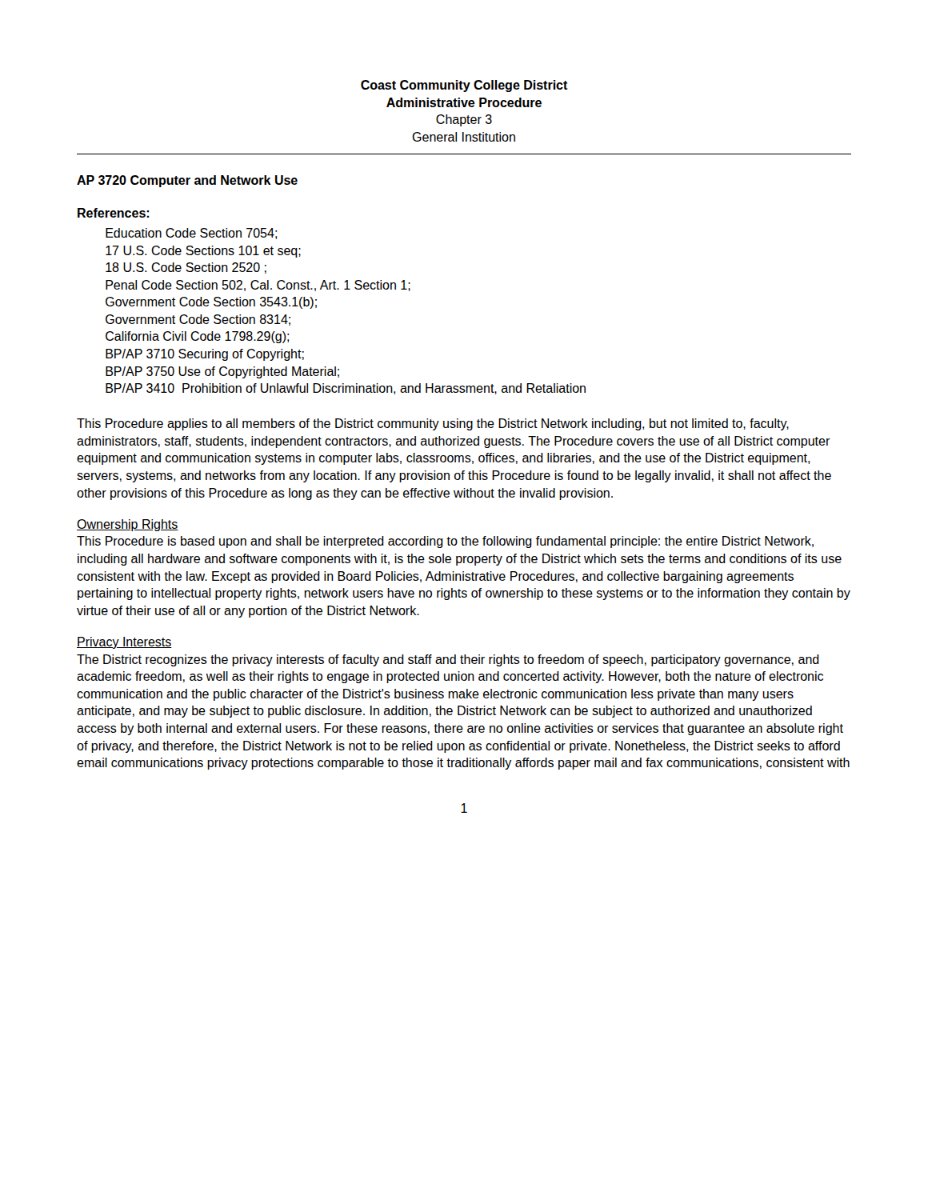Coast Community College District Administrative Procedure Chapter 3 General Institution
AP 3720 Computer and Network Use
References:
Education Code Section 7054;
17 U.S. Code Sections 101 et seq;
18 U.S. Code Section 2520 ;
Penal Code Section 502, Cal. Const., Art. 1 Section 1;
Government Code Section 3543.1(b);
Government Code Section 8314;
California Civil Code 1798.29(g);
BP/AP 3710 Securing of Copyright;
BP/AP 3750 Use of Copyrighted Material;
BP/AP 3410 Prohibition of Unlawful Discrimination, and Harassment, and Retaliation
This Procedure applies to all members of the District community using the District Network including, but not limited to, faculty, administrators, staff, students, independent contractors, and authorized guests. The Procedure covers the use of all District computer equipment and communication systems in computer labs, classrooms, offices, and libraries, and the use of the District equipment, servers, systems, and networks from any location. If any provision of this Procedure is found to be legally invalid, it shall not affect the other provisions of this Procedure as long as they can be effective without the invalid provision.
Ownership Rights
This Procedure is based upon and shall be interpreted according to the following fundamental principle: the entire District Network, including all hardware and software components with it, is the sole property of the District which sets the terms and conditions of its use consistent with the law. Except as provided in Board Policies, Administrative Procedures, and collective bargaining agreements pertaining to intellectual property rights, network users have no rights of ownership to these systems or to the information they contain by virtue of their use of all or any portion of the District Network.
Privacy Interests
The District recognizes the privacy interests of faculty and staff and their rights to freedom of speech, participatory governance, and academic freedom, as well as their rights to engage in protected union and concerted activity. However, both the nature of electronic communication and the public character of the District's business make electronic communication less private than many users anticipate, and may be subject to public disclosure. In addition, the District Network can be subject to authorized and unauthorized access by both internal and external users. For these reasons, there are no online activities or services that guarantee an absolute right of privacy, and therefore, the District Network is not to be relied upon as confidential or private. Nonetheless, the District seeks to afford email communications privacy protections comparable to those it traditionally affords paper mail and fax communications, consistent with
1